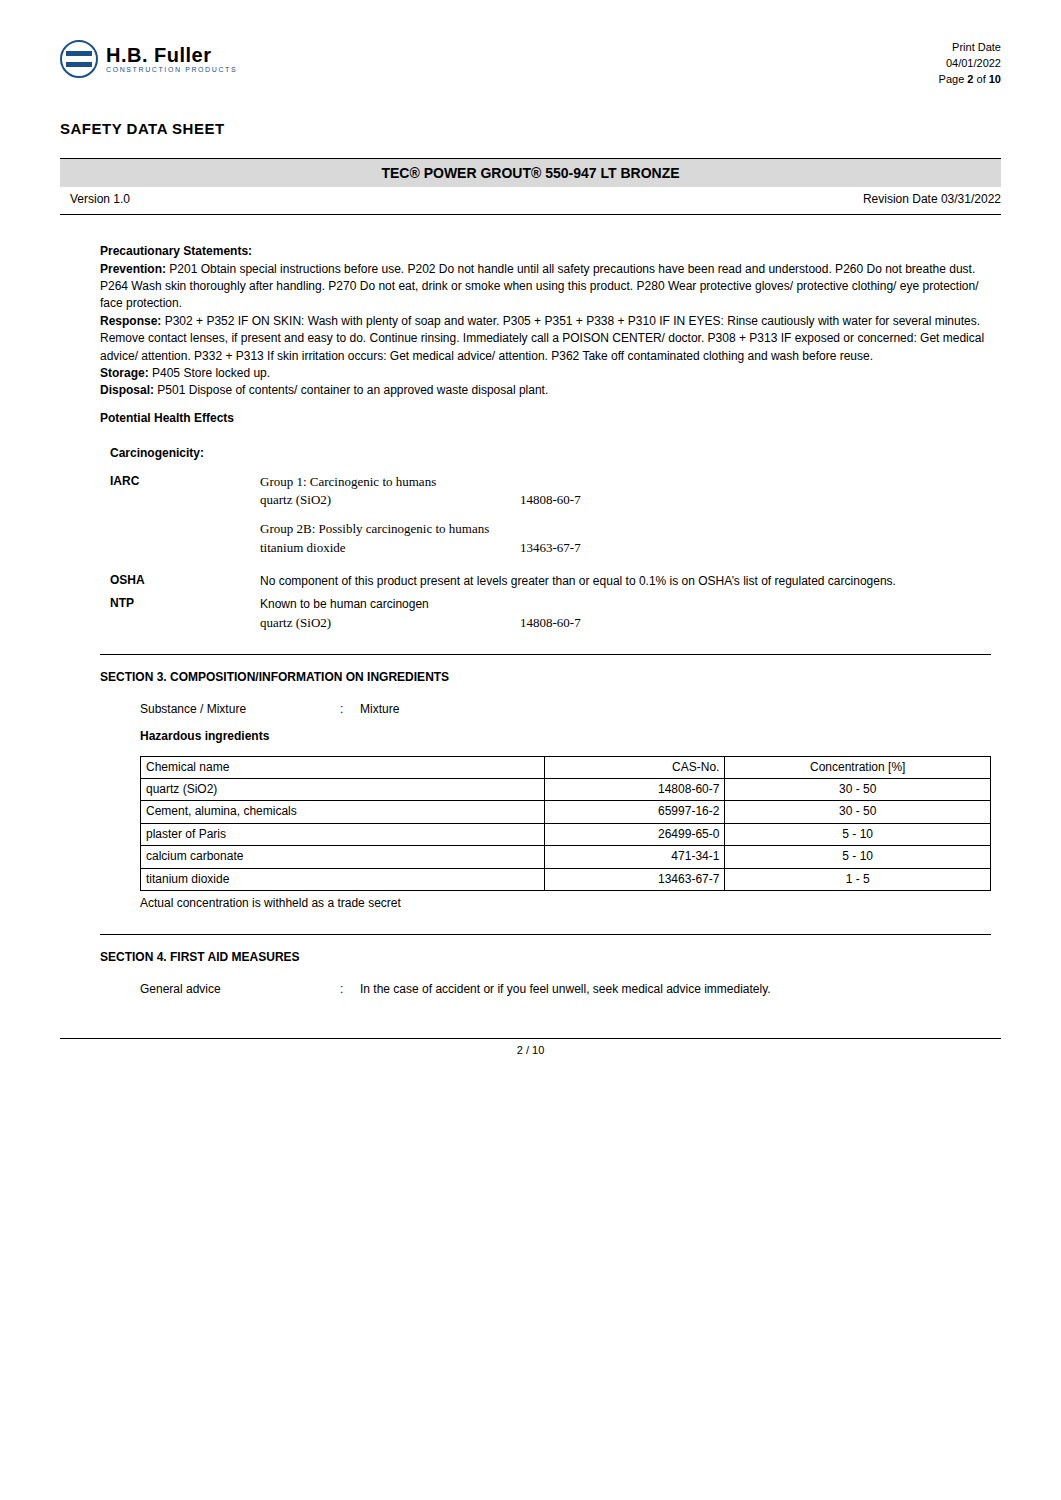H.B. Fuller
CONSTRUCTION PRODUCTS
Print Date
04/01/2022
Page 2 of 10
SAFETY DATA SHEET
TEC® POWER GROUT® 550-947 LT BRONZE
Version 1.0 Revision Date 03/31/2022
Precautionary Statements:
Prevention: P201 Obtain special instructions before use. P202 Do not handle until all safety precautions have been read and understood. P260 Do not breathe dust. P264 Wash skin thoroughly after handling. P270 Do not eat, drink or smoke when using this product. P280 Wear protective gloves/ protective clothing/ eye protection/ face protection.
Response: P302 + P352 IF ON SKIN: Wash with plenty of soap and water. P305 + P351 + P338 + P310 IF IN EYES: Rinse cautiously with water for several minutes. Remove contact lenses, if present and easy to do. Continue rinsing. Immediately call a POISON CENTER/ doctor. P308 + P313 IF exposed or concerned: Get medical advice/ attention. P332 + P313 If skin irritation occurs: Get medical advice/ attention. P362 Take off contaminated clothing and wash before reuse.
Storage: P405 Store locked up.
Disposal: P501 Dispose of contents/ container to an approved waste disposal plant.
Potential Health Effects
Carcinogenicity:
IARC
Group 1: Carcinogenic to humans
quartz (SiO2) 14808-60-7
Group 2B: Possibly carcinogenic to humans
titanium dioxide 13463-67-7
OSHA
No component of this product present at levels greater than or equal to 0.1% is on OSHA’s list of regulated carcinogens.
NTP
Known to be human carcinogen
quartz (SiO2) 14808-60-7
SECTION 3. COMPOSITION/INFORMATION ON INGREDIENTS
Substance / Mixture
:
Mixture
Hazardous ingredients
| Chemical name | CAS-No. | Concentration [%] |
| --- | --- | --- |
| quartz (SiO2) | 14808-60-7 | 30 - 50 |
| Cement, alumina, chemicals | 65997-16-2 | 30 - 50 |
| plaster of Paris | 26499-65-0 | 5 - 10 |
| calcium carbonate | 471-34-1 | 5 - 10 |
| titanium dioxide | 13463-67-7 | 1 - 5 |
Actual concentration is withheld as a trade secret
SECTION 4. FIRST AID MEASURES
General advice
:
In the case of accident or if you feel unwell, seek medical advice immediately.
2 / 10